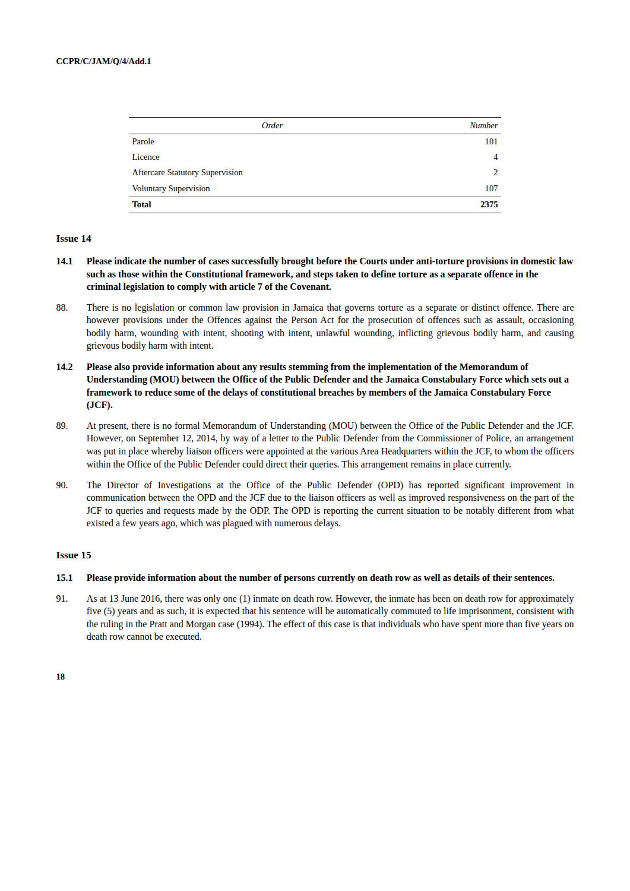CCPR/C/JAM/Q/4/Add.1
| Order | Number |
| --- | --- |
| Parole | 101 |
| Licence | 4 |
| Aftercare Statutory Supervision | 2 |
| Voluntary Supervision | 107 |
| Total | 2375 |
Issue 14
14.1
Please indicate the number of cases successfully brought before the Courts under anti-torture provisions in domestic law such as those within the Constitutional framework, and steps taken to define torture as a separate offence in the criminal legislation to comply with article 7 of the Covenant.
88.
There is no legislation or common law provision in Jamaica that governs torture as a separate or distinct offence. There are however provisions under the Offences against the Person Act for the prosecution of offences such as assault, occasioning bodily harm, wounding with intent, shooting with intent, unlawful wounding, inflicting grievous bodily harm, and causing grievous bodily harm with intent.
14.2
Please also provide information about any results stemming from the implementation of the Memorandum of Understanding (MOU) between the Office of the Public Defender and the Jamaica Constabulary Force which sets out a framework to reduce some of the delays of constitutional breaches by members of the Jamaica Constabulary Force (JCF).
89.
At present, there is no formal Memorandum of Understanding (MOU) between the Office of the Public Defender and the JCF. However, on September 12, 2014, by way of a letter to the Public Defender from the Commissioner of Police, an arrangement was put in place whereby liaison officers were appointed at the various Area Headquarters within the JCF, to whom the officers within the Office of the Public Defender could direct their queries. This arrangement remains in place currently.
90.
The Director of Investigations at the Office of the Public Defender (OPD) has reported significant improvement in communication between the OPD and the JCF due to the liaison officers as well as improved responsiveness on the part of the JCF to queries and requests made by the ODP. The OPD is reporting the current situation to be notably different from what existed a few years ago, which was plagued with numerous delays.
Issue 15
15.1
Please provide information about the number of persons currently on death row as well as details of their sentences.
91.
As at 13 June 2016, there was only one (1) inmate on death row. However, the inmate has been on death row for approximately five (5) years and as such, it is expected that his sentence will be automatically commuted to life imprisonment, consistent with the ruling in the Pratt and Morgan case (1994). The effect of this case is that individuals who have spent more than five years on death row cannot be executed.
18